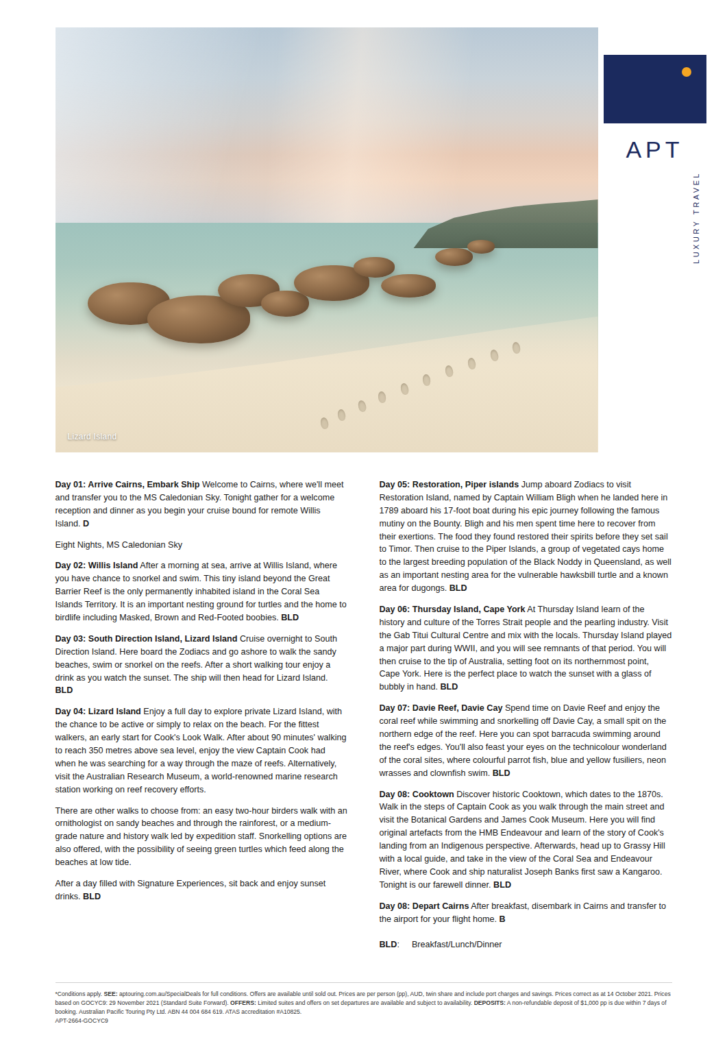APT
LUXURY TRAVEL
Lizard Island
Day 01: Arrive Cairns, Embark Ship Welcome to Cairns, where we'll meet and transfer you to the MS Caledonian Sky. Tonight gather for a welcome reception and dinner as you begin your cruise bound for remote Willis Island. D
Eight Nights, MS Caledonian Sky
Day 02: Willis Island After a morning at sea, arrive at Willis Island, where you have chance to snorkel and swim. This tiny island beyond the Great Barrier Reef is the only permanently inhabited island in the Coral Sea Islands Territory. It is an important nesting ground for turtles and the home to birdlife including Masked, Brown and Red-Footed boobies. BLD
Day 03: South Direction Island, Lizard Island Cruise overnight to South Direction Island. Here board the Zodiacs and go ashore to walk the sandy beaches, swim or snorkel on the reefs. After a short walking tour enjoy a drink as you watch the sunset. The ship will then head for Lizard Island. BLD
Day 04: Lizard Island Enjoy a full day to explore private Lizard Island, with the chance to be active or simply to relax on the beach. For the fittest walkers, an early start for Cook's Look Walk. After about 90 minutes' walking to reach 350 metres above sea level, enjoy the view Captain Cook had when he was searching for a way through the maze of reefs. Alternatively, visit the Australian Research Museum, a world-renowned marine research station working on reef recovery efforts.
There are other walks to choose from: an easy two-hour birders walk with an ornithologist on sandy beaches and through the rainforest, or a medium-grade nature and history walk led by expedition staff. Snorkelling options are also offered, with the possibility of seeing green turtles which feed along the beaches at low tide.
After a day filled with Signature Experiences, sit back and enjoy sunset drinks. BLD
Day 05: Restoration, Piper islands Jump aboard Zodiacs to visit Restoration Island, named by Captain William Bligh when he landed here in 1789 aboard his 17-foot boat during his epic journey following the famous mutiny on the Bounty. Bligh and his men spent time here to recover from their exertions. The food they found restored their spirits before they set sail to Timor. Then cruise to the Piper Islands, a group of vegetated cays home to the largest breeding population of the Black Noddy in Queensland, as well as an important nesting area for the vulnerable hawksbill turtle and a known area for dugongs. BLD
Day 06: Thursday Island, Cape York At Thursday Island learn of the history and culture of the Torres Strait people and the pearling industry. Visit the Gab Titui Cultural Centre and mix with the locals. Thursday Island played a major part during WWII, and you will see remnants of that period. You will then cruise to the tip of Australia, setting foot on its northernmost point, Cape York. Here is the perfect place to watch the sunset with a glass of bubbly in hand. BLD
Day 07: Davie Reef, Davie Cay Spend time on Davie Reef and enjoy the coral reef while swimming and snorkelling off Davie Cay, a small spit on the northern edge of the reef. Here you can spot barracuda swimming around the reef's edges. You'll also feast your eyes on the technicolour wonderland of the coral sites, where colourful parrot fish, blue and yellow fusiliers, neon wrasses and clownfish swim. BLD
Day 08: Cooktown Discover historic Cooktown, which dates to the 1870s. Walk in the steps of Captain Cook as you walk through the main street and visit the Botanical Gardens and James Cook Museum. Here you will find original artefacts from the HMB Endeavour and learn of the story of Cook's landing from an Indigenous perspective. Afterwards, head up to Grassy Hill with a local guide, and take in the view of the Coral Sea and Endeavour River, where Cook and ship naturalist Joseph Banks first saw a Kangaroo. Tonight is our farewell dinner. BLD
Day 08: Depart Cairns After breakfast, disembark in Cairns and transfer to the airport for your flight home. B
BLD: Breakfast/Lunch/Dinner
*Conditions apply. SEE: aptouring.com.au/SpecialDeals for full conditions. Offers are available until sold out. Prices are per person (pp), AUD, twin share and include port charges and savings. Prices correct as at 14 October 2021. Prices based on GOCYC9: 29 November 2021 (Standard Suite Forward). OFFERS: Limited suites and offers on set departures are available and subject to availability. DEPOSITS: A non-refundable deposit of $1,000 pp is due within 7 days of booking. Australian Pacific Touring Pty Ltd. ABN 44 004 684 619. ATAS accreditation #A10825.
APT-2664-GOCYC9